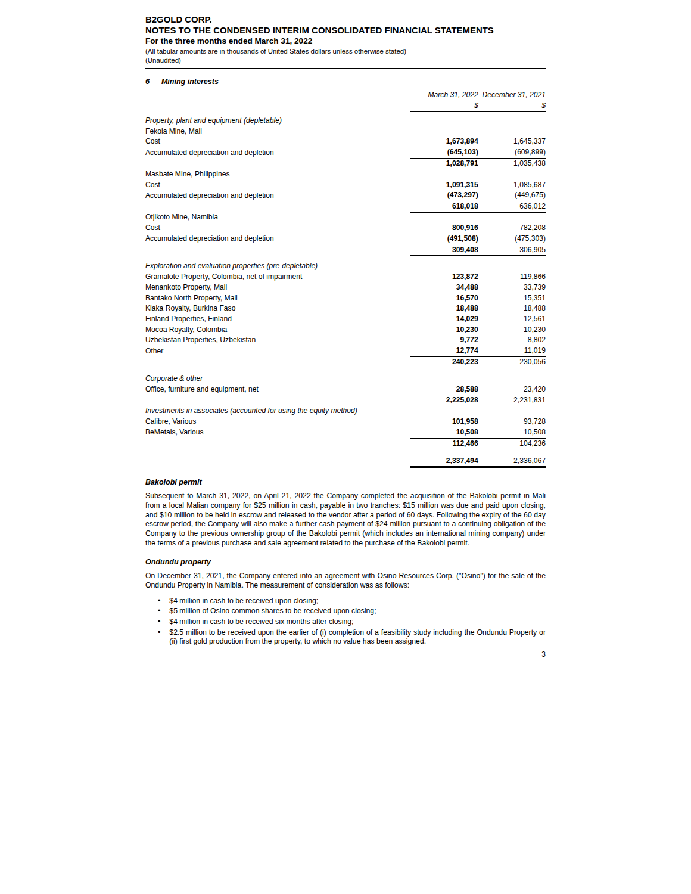B2GOLD CORP.
NOTES TO THE CONDENSED INTERIM CONSOLIDATED FINANCIAL STATEMENTS
For the three months ended March 31, 2022
(All tabular amounts are in thousands of United States dollars unless otherwise stated)
(Unaudited)
6 Mining interests
| | March 31, 2022 | December 31, 2021 |
| | $ | $ |
| Property, plant and equipment (depletable) | | |
| Fekola Mine, Mali | | |
| Cost | 1,673,894 | 1,645,337 |
| Accumulated depreciation and depletion | (645,103) | (609,899) |
| | 1,028,791 | 1,035,438 |
| Masbate Mine, Philippines | | |
| Cost | 1,091,315 | 1,085,687 |
| Accumulated depreciation and depletion | (473,297) | (449,675) |
| | 618,018 | 636,012 |
| Otjikoto Mine, Namibia | | |
| Cost | 800,916 | 782,208 |
| Accumulated depreciation and depletion | (491,508) | (475,303) |
| | 309,408 | 306,905 |
| Exploration and evaluation properties (pre-depletable) | | |
| Gramalote Property, Colombia, net of impairment | 123,872 | 119,866 |
| Menankoto Property, Mali | 34,488 | 33,739 |
| Bantako North Property, Mali | 16,570 | 15,351 |
| Kiaka Royalty, Burkina Faso | 18,488 | 18,488 |
| Finland Properties, Finland | 14,029 | 12,561 |
| Mocoa Royalty, Colombia | 10,230 | 10,230 |
| Uzbekistan Properties, Uzbekistan | 9,772 | 8,802 |
| Other | 12,774 | 11,019 |
| | 240,223 | 230,056 |
| Corporate & other | | |
| Office, furniture and equipment, net | 28,588 | 23,420 |
| | 2,225,028 | 2,231,831 |
| Investments in associates (accounted for using the equity method) | | |
| Calibre, Various | 101,958 | 93,728 |
| BeMetals, Various | 10,508 | 10,508 |
| | 112,466 | 104,236 |
| | 2,337,494 | 2,336,067 |
Bakolobi permit
Subsequent to March 31, 2022, on April 21, 2022 the Company completed the acquisition of the Bakolobi permit in Mali from a local Malian company for $25 million in cash, payable in two tranches: $15 million was due and paid upon closing, and $10 million to be held in escrow and released to the vendor after a period of 60 days. Following the expiry of the 60 day escrow period, the Company will also make a further cash payment of $24 million pursuant to a continuing obligation of the Company to the previous ownership group of the Bakolobi permit (which includes an international mining company) under the terms of a previous purchase and sale agreement related to the purchase of the Bakolobi permit.
Ondundu property
On December 31, 2021, the Company entered into an agreement with Osino Resources Corp. ("Osino") for the sale of the Ondundu Property in Namibia. The measurement of consideration was as follows:
$4 million in cash to be received upon closing;
$5 million of Osino common shares to be received upon closing;
$4 million in cash to be received six months after closing;
$2.5 million to be received upon the earlier of (i) completion of a feasibility study including the Ondundu Property or (ii) first gold production from the property, to which no value has been assigned.
3